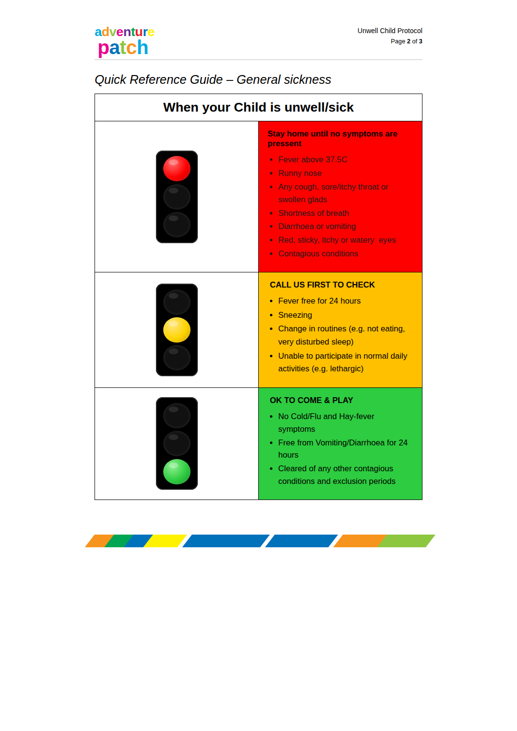adventure
patch
Unwell Child Protocol
Page 2 of 3
Quick Reference Guide – General sickness
| When your Child is unwell/sick |
| --- |
| | Stay home until no symptoms are pressent Fever above 37.5C Runny nose Any cough, sore/itchy throat or swollen glads Shortness of breath Diarrhoea or vomiting Red, sticky, itchy or watery eyes Contagious conditions |
| | CALL US FIRST TO CHECK Fever free for 24 hours Sneezing Change in routines (e.g. not eating, very disturbed sleep) Unable to participate in normal daily activities (e.g. lethargic) |
| | OK TO COME & PLAY No Cold/Flu and Hay-fever symptoms Free from Vomiting/Diarrhoea for 24 hours Cleared of any other contagious conditions and exclusion periods |